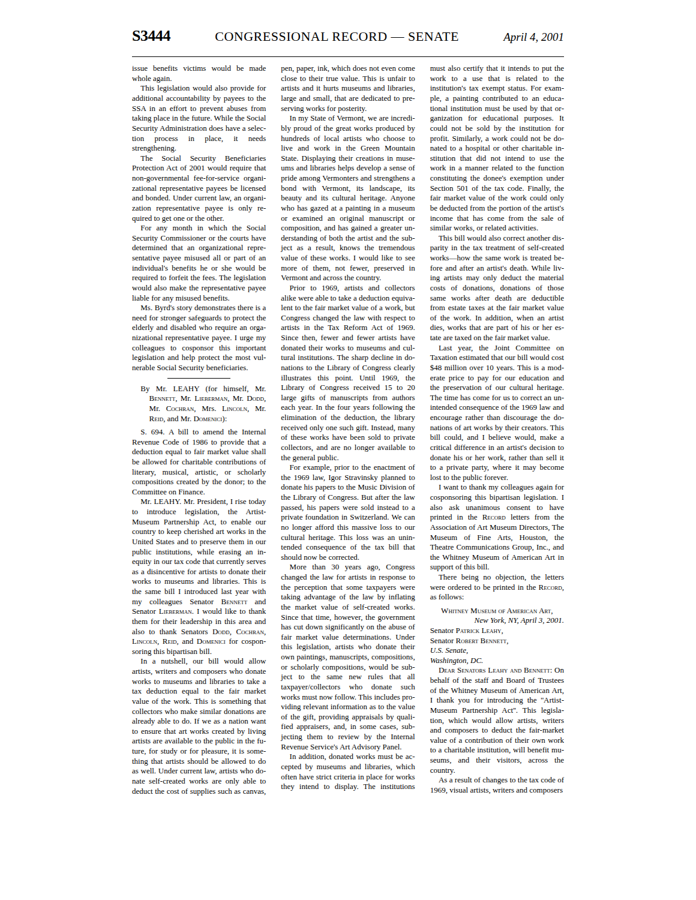S3444
CONGRESSIONAL RECORD — SENATE
April 4, 2001
issue benefits victims would be made whole again.
This legislation would also provide for additional accountability by payees to the SSA in an effort to prevent abuses from taking place in the future. While the Social Security Administration does have a selection process in place, it needs strengthening.
The Social Security Beneficiaries Protection Act of 2001 would require that non-governmental fee-for-service organizational representative payees be licensed and bonded. Under current law, an organization representative payee is only required to get one or the other.
For any month in which the Social Security Commissioner or the courts have determined that an organizational representative payee misused all or part of an individual's benefits he or she would be required to forfeit the fees. The legislation would also make the representative payee liable for any misused benefits.
Ms. Byrd's story demonstrates there is a need for stronger safeguards to protect the elderly and disabled who require an organizational representative payee. I urge my colleagues to cosponsor this important legislation and help protect the most vulnerable Social Security beneficiaries.
By Mr. LEAHY (for himself, Mr. Bennett, Mr. Lieberman, Mr. Dodd, Mr. Cochran, Mrs. Lincoln, Mr. Reid, and Mr. Domenici):
S. 694. A bill to amend the Internal Revenue Code of 1986 to provide that a deduction equal to fair market value shall be allowed for charitable contributions of literary, musical, artistic, or scholarly compositions created by the donor; to the Committee on Finance.
Mr. LEAHY. Mr. President, I rise today to introduce legislation, the Artist-Museum Partnership Act, to enable our country to keep cherished art works in the United States and to preserve them in our public institutions, while erasing an inequity in our tax code that currently serves as a disincentive for artists to donate their works to museums and libraries. This is the same bill I introduced last year with my colleagues Senator Bennett and Senator Lieberman. I would like to thank them for their leadership in this area and also to thank Senators Dodd, Cochran, Lincoln, Reid, and Domenici for cosponsoring this bipartisan bill.
In a nutshell, our bill would allow artists, writers and composers who donate works to museums and libraries to take a tax deduction equal to the fair market value of the work. This is something that collectors who make similar donations are already able to do. If we as a nation want to ensure that art works created by living artists are available to the public in the future, for study or for pleasure, it is something that artists should be allowed to do as well. Under current law, artists who donate self-created works are only able to deduct the cost of supplies such as canvas, pen, paper, ink, which does not even come close to their true value. This is unfair to artists and it hurts museums and libraries, large and small, that are dedicated to preserving works for posterity.
In my State of Vermont, we are incredibly proud of the great works produced by hundreds of local artists who choose to live and work in the Green Mountain State. Displaying their creations in museums and libraries helps develop a sense of pride among Vermonters and strengthens a bond with Vermont, its landscape, its beauty and its cultural heritage. Anyone who has gazed at a painting in a museum or examined an original manuscript or composition, and has gained a greater understanding of both the artist and the subject as a result, knows the tremendous value of these works. I would like to see more of them, not fewer, preserved in Vermont and across the country.
Prior to 1969, artists and collectors alike were able to take a deduction equivalent to the fair market value of a work, but Congress changed the law with respect to artists in the Tax Reform Act of 1969. Since then, fewer and fewer artists have donated their works to museums and cultural institutions. The sharp decline in donations to the Library of Congress clearly illustrates this point. Until 1969, the Library of Congress received 15 to 20 large gifts of manuscripts from authors each year. In the four years following the elimination of the deduction, the library received only one such gift. Instead, many of these works have been sold to private collectors, and are no longer available to the general public.
For example, prior to the enactment of the 1969 law, Igor Stravinsky planned to donate his papers to the Music Division of the Library of Congress. But after the law passed, his papers were sold instead to a private foundation in Switzerland. We can no longer afford this massive loss to our cultural heritage. This loss was an unintended consequence of the tax bill that should now be corrected.
More than 30 years ago, Congress changed the law for artists in response to the perception that some taxpayers were taking advantage of the law by inflating the market value of self-created works. Since that time, however, the government has cut down significantly on the abuse of fair market value determinations. Under this legislation, artists who donate their own paintings, manuscripts, compositions, or scholarly compositions, would be subject to the same new rules that all taxpayer/collectors who donate such works must now follow. This includes providing relevant information as to the value of the gift, providing appraisals by qualified appraisers, and, in some cases, subjecting them to review by the Internal Revenue Service's Art Advisory Panel.
In addition, donated works must be accepted by museums and libraries, which often have strict criteria in place for works they intend to display. The institutions must also certify that it intends to put the work to a use that is related to the institution's tax exempt status. For example, a painting contributed to an educational institution must be used by that organization for educational purposes. It could not be sold by the institution for profit. Similarly, a work could not be donated to a hospital or other charitable institution that did not intend to use the work in a manner related to the function constituting the donee's exemption under Section 501 of the tax code. Finally, the fair market value of the work could only be deducted from the portion of the artist's income that has come from the sale of similar works, or related activities.
This bill would also correct another disparity in the tax treatment of self-created works—how the same work is treated before and after an artist's death. While living artists may only deduct the material costs of donations, donations of those same works after death are deductible from estate taxes at the fair market value of the work. In addition, when an artist dies, works that are part of his or her estate are taxed on the fair market value.
Last year, the Joint Committee on Taxation estimated that our bill would cost $48 million over 10 years. This is a moderate price to pay for our education and the preservation of our cultural heritage. The time has come for us to correct an unintended consequence of the 1969 law and encourage rather than discourage the donations of art works by their creators. This bill could, and I believe would, make a critical difference in an artist's decision to donate his or her work, rather than sell it to a private party, where it may become lost to the public forever.
I want to thank my colleagues again for cosponsoring this bipartisan legislation. I also ask unanimous consent to have printed in the Record letters from the Association of Art Museum Directors, The Museum of Fine Arts, Houston, the Theatre Communications Group, Inc., and the Whitney Museum of American Art in support of this bill.
There being no objection, the letters were ordered to be printed in the Record, as follows:
Whitney Museum of American Art,
New York, NY, April 3, 2001.
Senator Patrick Leahy,
Senator Robert Bennett,
U.S. Senate,
Washington, DC.
Dear Senators Leahy and Bennett: On behalf of the staff and Board of Trustees of the Whitney Museum of American Art, I thank you for introducing the ''Artist-Museum Partnership Act''. This legislation, which would allow artists, writers and composers to deduct the fair-market value of a contribution of their own work to a charitable institution, will benefit museums, and their visitors, across the country.
As a result of changes to the tax code of 1969, visual artists, writers and composers